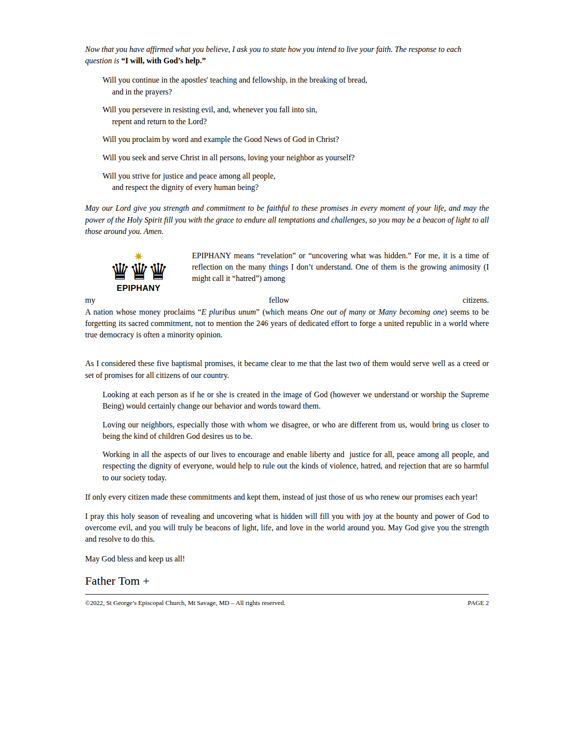Now that you have affirmed what you believe, I ask you to state how you intend to live your faith. The response to each question is “I will, with God’s help.”
Will you continue in the apostles' teaching and fellowship, in the breaking of bread,and in the prayers?
Will you persevere in resisting evil, and, whenever you fall into sin,repent and return to the Lord?
Will you proclaim by word and example the Good News of God in Christ?
Will you seek and serve Christ in all persons, loving your neighbor as yourself?
Will you strive for justice and peace among all people,and respect the dignity of every human being?
May our Lord give you strength and commitment to be faithful to these promises in every moment of your life, and may the power of the Holy Spirit fill you with the grace to endure all temptations and challenges, so you may be a beacon of light to all those around you. Amen.
✷ ♛♛♛ EPIPHANY
EPIPHANY means “revelation” or “uncovering what was hidden.” For me, it is a time of reflection on the many things I don’t understand. One of them is the growing animosity (I might call it “hatred”) among my fellow citizens. A nation whose money proclaims “E pluribus unum” (which means One out of many or Many becoming one) seems to be forgetting its sacred commitment, not to mention the 246 years of dedicated effort to forge a united republic in a world where true democracy is often a minority opinion.
As I considered these five baptismal promises, it became clear to me that the last two of them would serve well as a creed or set of promises for all citizens of our country.
Looking at each person as if he or she is created in the image of God (however we understand or worship the Supreme Being) would certainly change our behavior and words toward them.
Loving our neighbors, especially those with whom we disagree, or who are different from us, would bring us closer to being the kind of children God desires us to be.
Working in all the aspects of our lives to encourage and enable liberty and justice for all, peace among all people, and respecting the dignity of everyone, would help to rule out the kinds of violence, hatred, and rejection that are so harmful to our society today.
If only every citizen made these commitments and kept them, instead of just those of us who renew our promises each year!
I pray this holy season of revealing and uncovering what is hidden will fill you with joy at the bounty and power of God to overcome evil, and you will truly be beacons of light, life, and love in the world around you. May God give you the strength and resolve to do this.
May God bless and keep us all!
Father Tom +
©2022, St George’s Episcopal Church, Mt Savage, MD – All rights reserved. PAGE 2